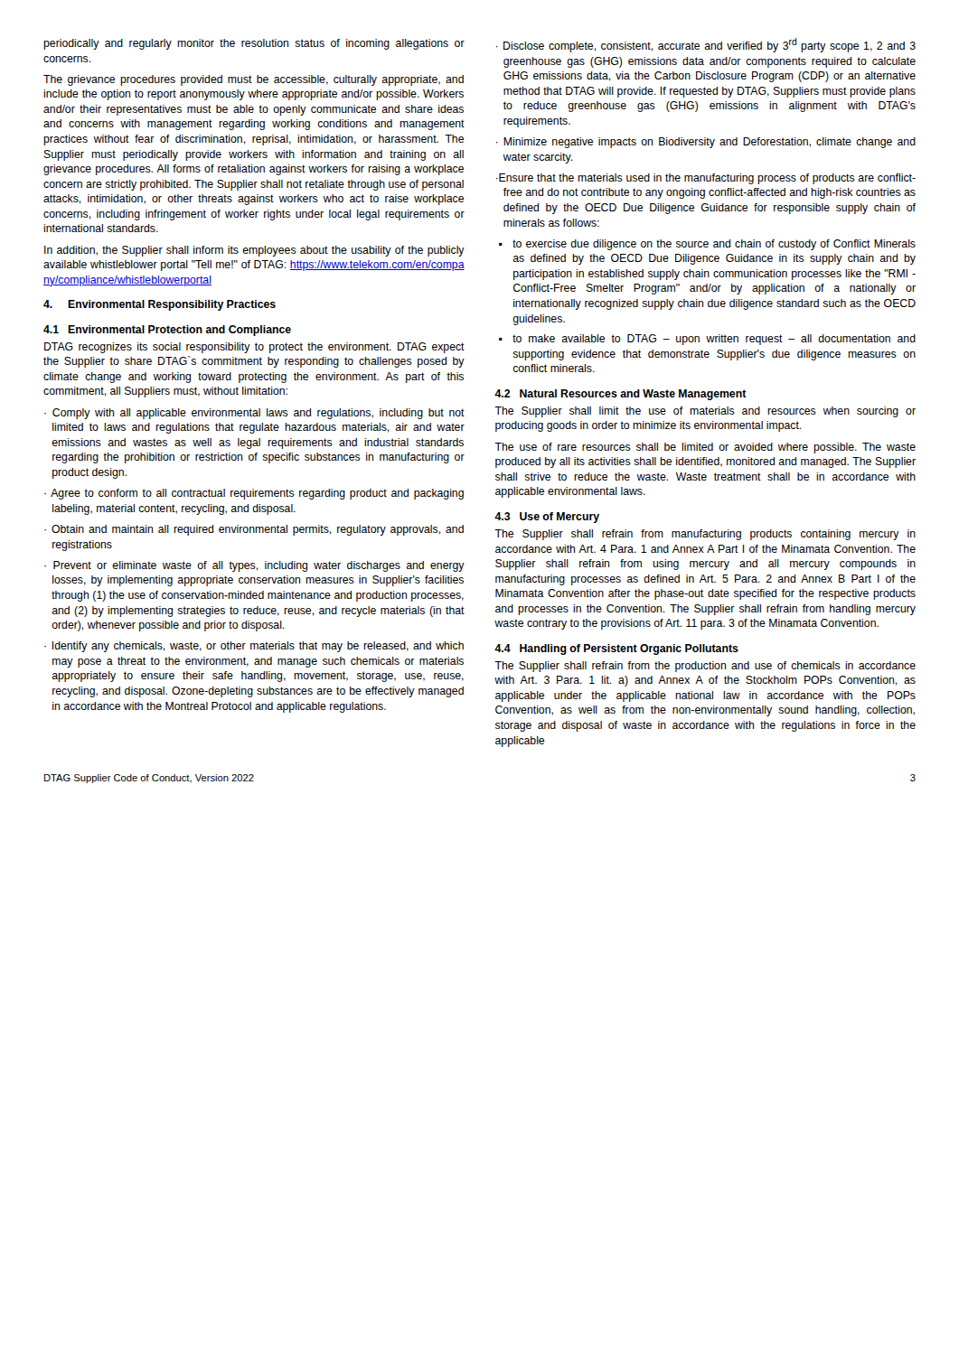periodically and regularly monitor the resolution status of incoming allegations or concerns.
The grievance procedures provided must be accessible, culturally appropriate, and include the option to report anonymously where appropriate and/or possible. Workers and/or their representatives must be able to openly communicate and share ideas and concerns with management regarding working conditions and management practices without fear of discrimination, reprisal, intimidation, or harassment. The Supplier must periodically provide workers with information and training on all grievance procedures. All forms of retaliation against workers for raising a workplace concern are strictly prohibited. The Supplier shall not retaliate through use of personal attacks, intimidation, or other threats against workers who act to raise workplace concerns, including infringement of worker rights under local legal requirements or international standards.
In addition, the Supplier shall inform its employees about the usability of the publicly available whistleblower portal "Tell me!" of DTAG: https://www.telekom.com/en/company/compliance/whistleblowerportal
4. Environmental Responsibility Practices
4.1 Environmental Protection and Compliance
DTAG recognizes its social responsibility to protect the environment. DTAG expect the Supplier to share DTAG`s commitment by responding to challenges posed by climate change and working toward protecting the environment. As part of this commitment, all Suppliers must, without limitation:
· Comply with all applicable environmental laws and regulations, including but not limited to laws and regulations that regulate hazardous materials, air and water emissions and wastes as well as legal requirements and industrial standards regarding the prohibition or restriction of specific substances in manufacturing or product design.
· Agree to conform to all contractual requirements regarding product and packaging labeling, material content, recycling, and disposal.
· Obtain and maintain all required environmental permits, regulatory approvals, and registrations
· Prevent or eliminate waste of all types, including water discharges and energy losses, by implementing appropriate conservation measures in Supplier's facilities through (1) the use of conservation-minded maintenance and production processes, and (2) by implementing strategies to reduce, reuse, and recycle materials (in that order), whenever possible and prior to disposal.
· Identify any chemicals, waste, or other materials that may be released, and which may pose a threat to the environment, and manage such chemicals or materials appropriately to ensure their safe handling, movement, storage, use, reuse, recycling, and disposal. Ozone-depleting substances are to be effectively managed in accordance with the Montreal Protocol and applicable regulations.
· Disclose complete, consistent, accurate and verified by 3rd party scope 1, 2 and 3 greenhouse gas (GHG) emissions data and/or components required to calculate GHG emissions data, via the Carbon Disclosure Program (CDP) or an alternative method that DTAG will provide. If requested by DTAG, Suppliers must provide plans to reduce greenhouse gas (GHG) emissions in alignment with DTAG's requirements.
· Minimize negative impacts on Biodiversity and Deforestation, climate change and water scarcity.
·Ensure that the materials used in the manufacturing process of products are conflict-free and do not contribute to any ongoing conflict-affected and high-risk countries as defined by the OECD Due Diligence Guidance for responsible supply chain of minerals as follows:
to exercise due diligence on the source and chain of custody of Conflict Minerals as defined by the OECD Due Diligence Guidance in its supply chain and by participation in established supply chain communication processes like the "RMI - Conflict-Free Smelter Program" and/or by application of a nationally or internationally recognized supply chain due diligence standard such as the OECD guidelines.
to make available to DTAG – upon written request – all documentation and supporting evidence that demonstrate Supplier's due diligence measures on conflict minerals.
4.2 Natural Resources and Waste Management
The Supplier shall limit the use of materials and resources when sourcing or producing goods in order to minimize its environmental impact.
The use of rare resources shall be limited or avoided where possible. The waste produced by all its activities shall be identified, monitored and managed. The Supplier shall strive to reduce the waste. Waste treatment shall be in accordance with applicable environmental laws.
4.3 Use of Mercury
The Supplier shall refrain from manufacturing products containing mercury in accordance with Art. 4 Para. 1 and Annex A Part I of the Minamata Convention. The Supplier shall refrain from using mercury and all mercury compounds in manufacturing processes as defined in Art. 5 Para. 2 and Annex B Part I of the Minamata Convention after the phase-out date specified for the respective products and processes in the Convention. The Supplier shall refrain from handling mercury waste contrary to the provisions of Art. 11 para. 3 of the Minamata Convention.
4.4 Handling of Persistent Organic Pollutants
The Supplier shall refrain from the production and use of chemicals in accordance with Art. 3 Para. 1 lit. a) and Annex A of the Stockholm POPs Convention, as applicable under the applicable national law in accordance with the POPs Convention, as well as from the non-environmentally sound handling, collection, storage and disposal of waste in accordance with the regulations in force in the applicable
DTAG Supplier Code of Conduct, Version 2022 3